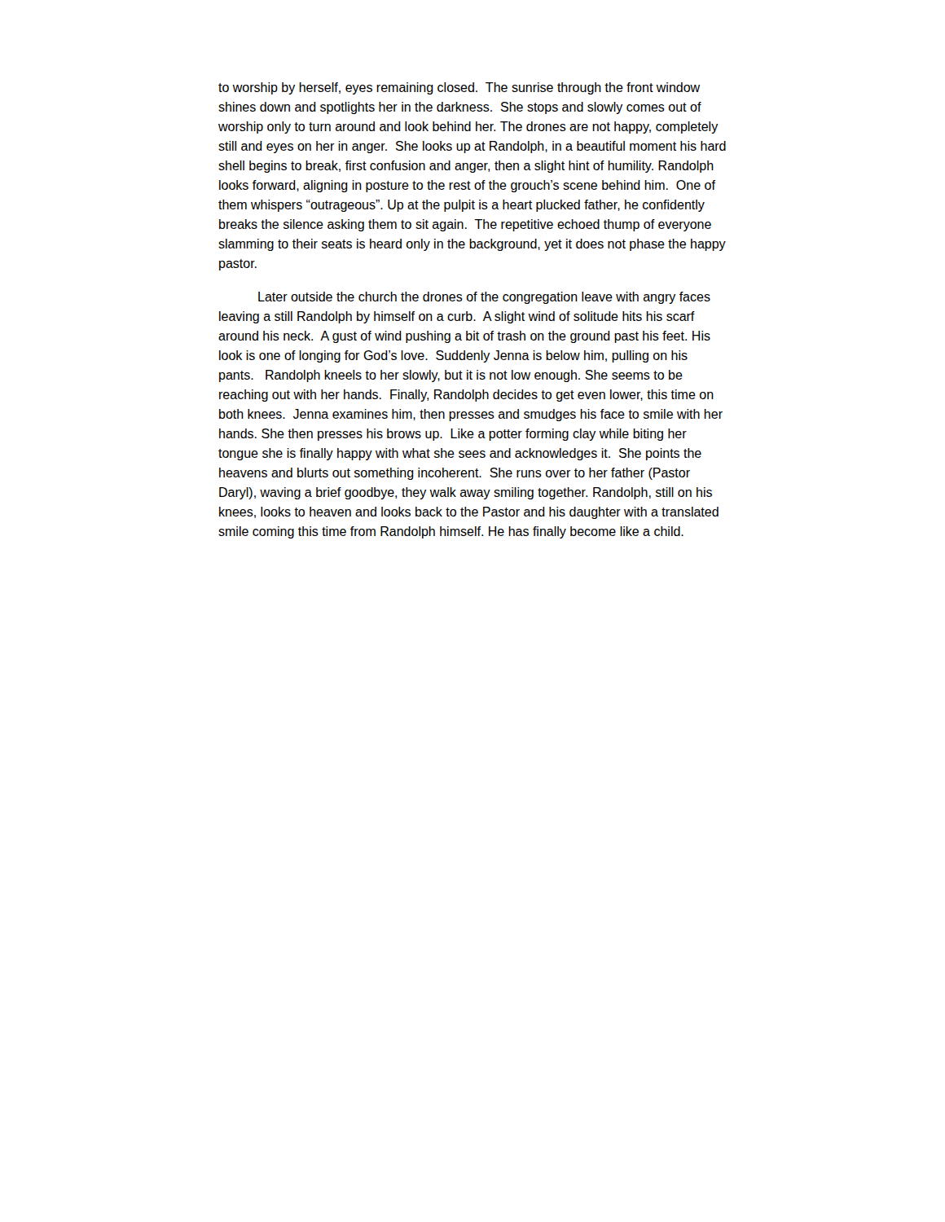to worship by herself, eyes remaining closed. The sunrise through the front window shines down and spotlights her in the darkness. She stops and slowly comes out of worship only to turn around and look behind her. The drones are not happy, completely still and eyes on her in anger. She looks up at Randolph, in a beautiful moment his hard shell begins to break, first confusion and anger, then a slight hint of humility. Randolph looks forward, aligning in posture to the rest of the grouch’s scene behind him. One of them whispers “outrageous”. Up at the pulpit is a heart plucked father, he confidently breaks the silence asking them to sit again. The repetitive echoed thump of everyone slamming to their seats is heard only in the background, yet it does not phase the happy pastor.
Later outside the church the drones of the congregation leave with angry faces leaving a still Randolph by himself on a curb. A slight wind of solitude hits his scarf around his neck. A gust of wind pushing a bit of trash on the ground past his feet. His look is one of longing for God’s love. Suddenly Jenna is below him, pulling on his pants. Randolph kneels to her slowly, but it is not low enough. She seems to be reaching out with her hands. Finally, Randolph decides to get even lower, this time on both knees. Jenna examines him, then presses and smudges his face to smile with her hands. She then presses his brows up. Like a potter forming clay while biting her tongue she is finally happy with what she sees and acknowledges it. She points the heavens and blurts out something incoherent. She runs over to her father (Pastor Daryl), waving a brief goodbye, they walk away smiling together. Randolph, still on his knees, looks to heaven and looks back to the Pastor and his daughter with a translated smile coming this time from Randolph himself. He has finally become like a child.